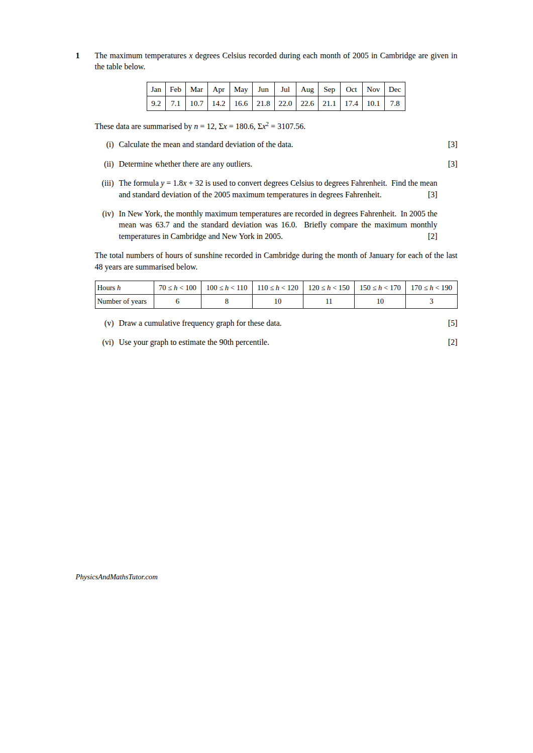1
The maximum temperatures x degrees Celsius recorded during each month of 2005 in Cambridge are given in the table below.
| Jan | Feb | Mar | Apr | May | Jun | Jul | Aug | Sep | Oct | Nov | Dec |
| 9.2 | 7.1 | 10.7 | 14.2 | 16.6 | 21.8 | 22.0 | 22.6 | 21.1 | 17.4 | 10.1 | 7.8 |
These data are summarised by n = 12, Σx = 180.6, Σx2 = 3107.56.
(i)
Calculate the mean and standard deviation of the data.[3]
(ii)
Determine whether there are any outliers.[3]
(iii)
The formula y = 1.8x + 32 is used to convert degrees Celsius to degrees Fahrenheit. Find the mean and standard deviation of the 2005 maximum temperatures in degrees Fahrenheit.[3]
(iv)
In New York, the monthly maximum temperatures are recorded in degrees Fahrenheit. In 2005 the mean was 63.7 and the standard deviation was 16.0. Briefly compare the maximum monthly temperatures in Cambridge and New York in 2005.[2]
The total numbers of hours of sunshine recorded in Cambridge during the month of January for each of the last 48 years are summarised below.
| Hours h | 70 ≤ h < 100 | 100 ≤ h < 110 | 110 ≤ h < 120 | 120 ≤ h < 150 | 150 ≤ h < 170 | 170 ≤ h < 190 |
| Number of years | 6 | 8 | 10 | 11 | 10 | 3 |
(v)
Draw a cumulative frequency graph for these data.[5]
(vi)
Use your graph to estimate the 90th percentile.[2]
PhysicsAndMathsTutor.com